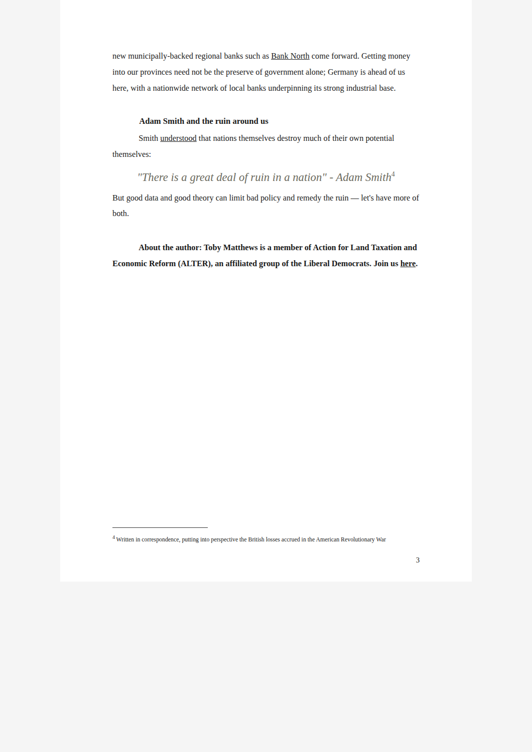new municipally-backed regional banks such as Bank North come forward. Getting money into our provinces need not be the preserve of government alone; Germany is ahead of us here, with a nationwide network of local banks underpinning its strong industrial base.
Adam Smith and the ruin around us
Smith understood that nations themselves destroy much of their own potential themselves:
"There is a great deal of ruin in a nation" - Adam Smith4
But good data and good theory can limit bad policy and remedy the ruin — let's have more of both.
About the author: Toby Matthews is a member of Action for Land Taxation and Economic Reform (ALTER), an affiliated group of the Liberal Democrats. Join us here.
4Written in correspondence, putting into perspective the British losses accrued in the American Revolutionary War
3